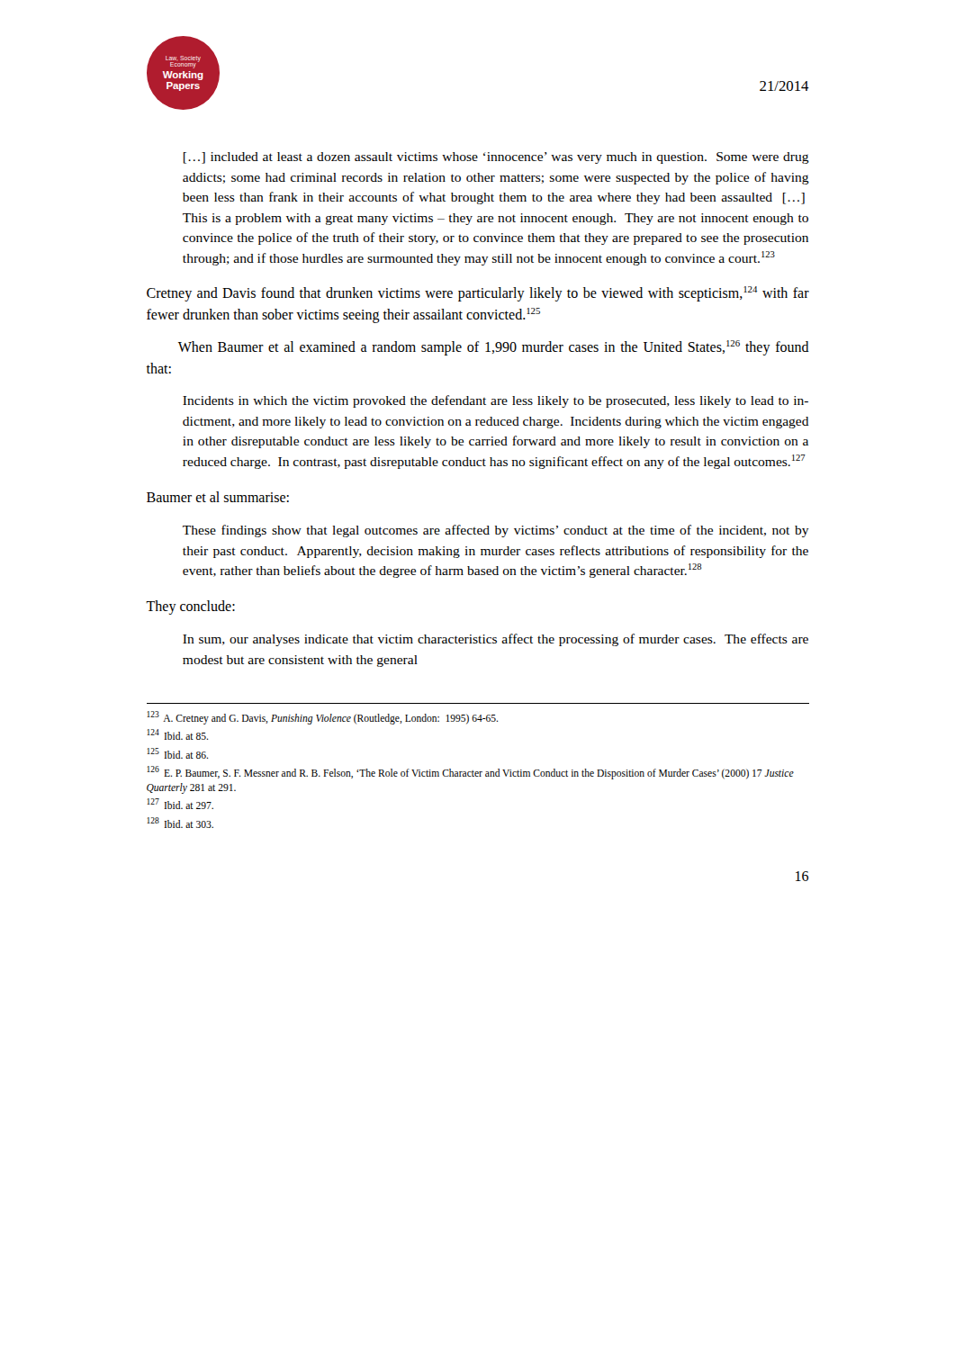Law, Society
Economy Working
Papers
21/2014
[…] included at least a dozen assault victims whose ‘innocence’ was very much in question. Some were drug addicts; some had criminal records in relation to other matters; some were suspected by the police of having been less than frank in their accounts of what brought them to the area where they had been assaulted […] This is a problem with a great many victims – they are not innocent enough. They are not innocent enough to convince the police of the truth of their story, or to convince them that they are prepared to see the prosecution through; and if those hurdles are surmounted they may still not be innocent enough to convince a court.123
Cretney and Davis found that drunken victims were particularly likely to be viewed with scepticism,124 with far fewer drunken than sober victims seeing their assailant convicted.125
When Baumer et al examined a random sample of 1,990 murder cases in the United States,126 they found that:
Incidents in which the victim provoked the defendant are less likely to be prosecuted, less likely to lead to indictment, and more likely to lead to conviction on a reduced charge. Incidents during which the victim engaged in other disreputable conduct are less likely to be carried forward and more likely to result in conviction on a reduced charge. In contrast, past disreputable conduct has no significant effect on any of the legal outcomes.127
Baumer et al summarise:
These findings show that legal outcomes are affected by victims’ conduct at the time of the incident, not by their past conduct. Apparently, decision making in murder cases reflects attributions of responsibility for the event, rather than beliefs about the degree of harm based on the victim’s general character.128
They conclude:
In sum, our analyses indicate that victim characteristics affect the processing of murder cases. The effects are modest but are consistent with the general
123 A. Cretney and G. Davis, Punishing Violence (Routledge, London: 1995) 64-65.
124 Ibid. at 85.
125 Ibid. at 86.
126 E. P. Baumer, S. F. Messner and R. B. Felson, ‘The Role of Victim Character and Victim Conduct in the Disposition of Murder Cases’ (2000) 17 Justice Quarterly 281 at 291.
127 Ibid. at 297.
128 Ibid. at 303.
16